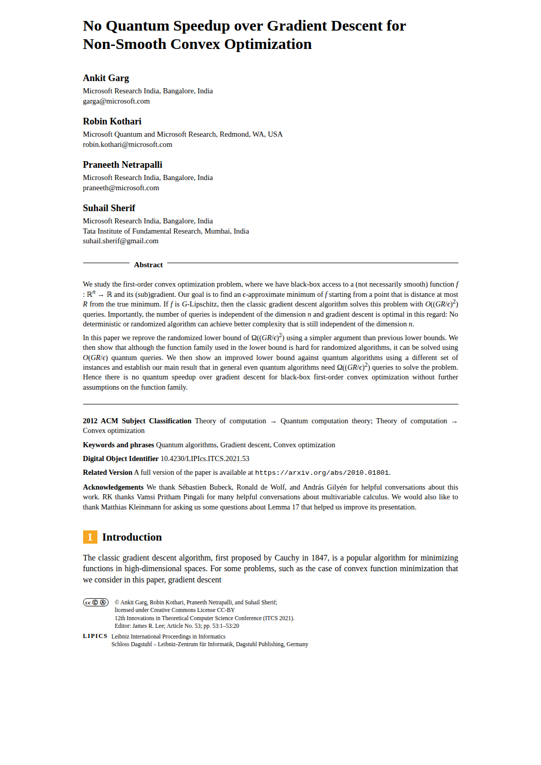No Quantum Speedup over Gradient Descent for
Non-Smooth Convex Optimization
Ankit Garg
Microsoft Research India, Bangalore, India
garga@microsoft.com
Robin Kothari
Microsoft Quantum and Microsoft Research, Redmond, WA, USA
robin.kothari@microsoft.com
Praneeth Netrapalli
Microsoft Research India, Bangalore, India
praneeth@microsoft.com
Suhail Sherif
Microsoft Research India, Bangalore, India
Tata Institute of Fundamental Research, Mumbai, India
suhail.sherif@gmail.com
Abstract
We study the first-order convex optimization problem, where we have black-box access to a (not necessarily smooth) function f : ℝn → ℝ and its (sub)gradient. Our goal is to find an ϵ-approximate minimum of f starting from a point that is distance at most R from the true minimum. If f is G-Lipschitz, then the classic gradient descent algorithm solves this problem with O((GR/ϵ)2) queries. Importantly, the number of queries is independent of the dimension n and gradient descent is optimal in this regard: No deterministic or randomized algorithm can achieve better complexity that is still independent of the dimension n.
In this paper we reprove the randomized lower bound of Ω((GR/ϵ)2) using a simpler argument than previous lower bounds. We then show that although the function family used in the lower bound is hard for randomized algorithms, it can be solved using O(GR/ϵ) quantum queries. We then show an improved lower bound against quantum algorithms using a different set of instances and establish our main result that in general even quantum algorithms need Ω((GR/ϵ)2) queries to solve the problem. Hence there is no quantum speedup over gradient descent for black-box first-order convex optimization without further assumptions on the function family.
2012 ACM Subject Classification Theory of computation → Quantum computation theory; Theory of computation → Convex optimization
Keywords and phrases Quantum algorithms, Gradient descent, Convex optimization
Digital Object Identifier 10.4230/LIPIcs.ITCS.2021.53
Related Version A full version of the paper is available at https://arxiv.org/abs/2010.01801.
Acknowledgements We thank Sébastien Bubeck, Ronald de Wolf, and András Gilyén for helpful conversations about this work. RK thanks Vamsi Pritham Pingali for many helpful conversations about multivariable calculus. We would also like to thank Matthias Kleinmann for asking us some questions about Lemma 17 that helped us improve its presentation.
1 Introduction
The classic gradient descent algorithm, first proposed by Cauchy in 1847, is a popular algorithm for minimizing functions in high-dimensional spaces. For some problems, such as the case of convex function minimization that we consider in this paper, gradient descent
cc Ⓒ Ⓐ
© Ankit Garg, Robin Kothari, Praneeth Netrapalli, and Suhail Sherif;
licensed under Creative Commons License CC-BY
12th Innovations in Theoretical Computer Science Conference (ITCS 2021).
Editor: James R. Lee; Article No. 53; pp. 53:1–53:20
LIPICS
Leibniz International Proceedings in Informatics
Schloss Dagstuhl – Leibniz-Zentrum für Informatik, Dagstuhl Publishing, Germany